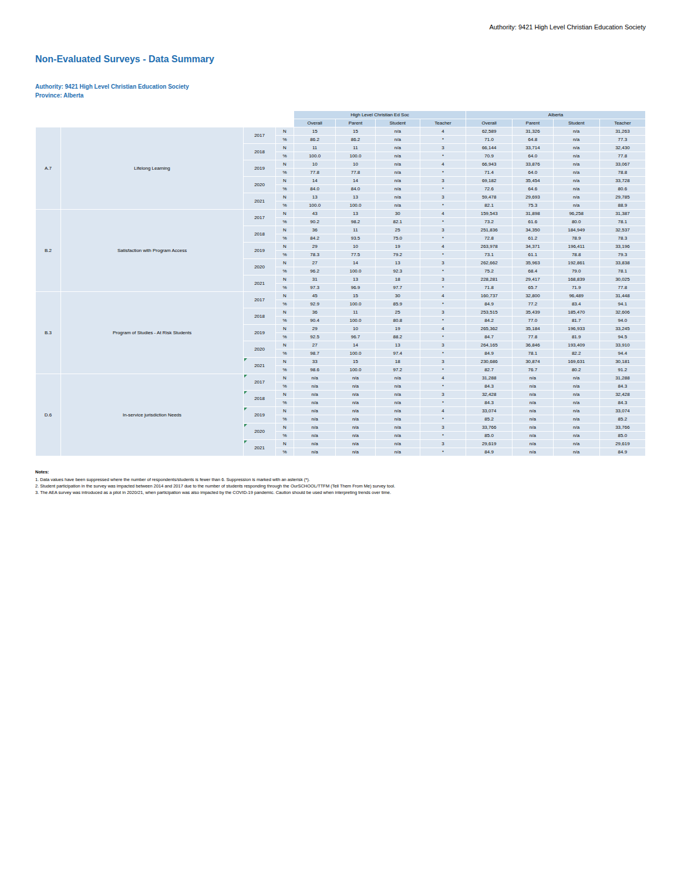Authority: 9421 High Level Christian Education Society
Non-Evaluated Surveys - Data Summary
Authority: 9421 High Level Christian Education Society
Province: Alberta
| | High Level Christian Ed Soc | Alberta |
| --- | --- | --- |
| Overall | Parent | Student | Teacher | Overall | Parent | Student | Teacher |
| A.7 | Lifelong Learning | 2017 | N | 15 | 15 | n/a | 4 | 62,589 | 31,326 | n/a | 31,263 |
| % | 86.2 | 86.2 | n/a | * | 71.0 | 64.8 | n/a | 77.3 |
| 2018 | N | 11 | 11 | n/a | 3 | 66,144 | 33,714 | n/a | 32,430 |
| % | 100.0 | 100.0 | n/a | * | 70.9 | 64.0 | n/a | 77.8 |
| 2019 | N | 10 | 10 | n/a | 4 | 66,943 | 33,876 | n/a | 33,067 |
| % | 77.8 | 77.8 | n/a | * | 71.4 | 64.0 | n/a | 78.8 |
| 2020 | N | 14 | 14 | n/a | 3 | 69,182 | 35,454 | n/a | 33,728 |
| % | 84.0 | 84.0 | n/a | * | 72.6 | 64.6 | n/a | 80.6 |
| 2021 | N | 13 | 13 | n/a | 3 | 59,478 | 29,693 | n/a | 29,785 |
| % | 100.0 | 100.0 | n/a | * | 82.1 | 75.3 | n/a | 88.9 |
| B.2 | Satisfaction with Program Access | 2017 | N | 43 | 13 | 30 | 4 | 159,543 | 31,898 | 96,258 | 31,387 |
| % | 90.2 | 98.2 | 82.1 | * | 73.2 | 61.6 | 80.0 | 78.1 |
| 2018 | N | 36 | 11 | 25 | 3 | 251,836 | 34,350 | 184,949 | 32,537 |
| % | 84.2 | 93.5 | 75.0 | * | 72.8 | 61.2 | 78.9 | 78.3 |
| 2019 | N | 29 | 10 | 19 | 4 | 263,978 | 34,371 | 196,411 | 33,196 |
| % | 78.3 | 77.5 | 79.2 | * | 73.1 | 61.1 | 78.8 | 79.3 |
| 2020 | N | 27 | 14 | 13 | 3 | 262,662 | 35,963 | 192,861 | 33,838 |
| % | 96.2 | 100.0 | 92.3 | * | 75.2 | 68.4 | 79.0 | 78.1 |
| 2021 | N | 31 | 13 | 18 | 3 | 228,281 | 29,417 | 168,839 | 30,025 |
| % | 97.3 | 96.9 | 97.7 | * | 71.8 | 65.7 | 71.9 | 77.8 |
| B.3 | Program of Studies - At Risk Students | 2017 | N | 45 | 15 | 30 | 4 | 160,737 | 32,800 | 96,489 | 31,448 |
| % | 92.9 | 100.0 | 85.9 | * | 84.9 | 77.2 | 83.4 | 94.1 |
| 2018 | N | 36 | 11 | 25 | 3 | 253,515 | 35,439 | 185,470 | 32,606 |
| % | 90.4 | 100.0 | 80.8 | * | 84.2 | 77.0 | 81.7 | 94.0 |
| 2019 | N | 29 | 10 | 19 | 4 | 265,362 | 35,184 | 196,933 | 33,245 |
| % | 92.5 | 96.7 | 88.2 | * | 84.7 | 77.8 | 81.9 | 94.5 |
| 2020 | N | 27 | 14 | 13 | 3 | 264,165 | 36,846 | 193,409 | 33,910 |
| % | 98.7 | 100.0 | 97.4 | * | 84.9 | 78.1 | 82.2 | 94.4 |
| 2021 | N | 33 | 15 | 18 | 3 | 230,686 | 30,874 | 169,631 | 30,181 |
| % | 98.6 | 100.0 | 97.2 | * | 82.7 | 76.7 | 80.2 | 91.2 |
| D.6 | In-service jurisdiction Needs | 2017 | N | n/a | n/a | n/a | 4 | 31,288 | n/a | n/a | 31,288 |
| % | n/a | n/a | n/a | * | 84.3 | n/a | n/a | 84.3 |
| 2018 | N | n/a | n/a | n/a | 3 | 32,428 | n/a | n/a | 32,428 |
| % | n/a | n/a | n/a | * | 84.3 | n/a | n/a | 84.3 |
| 2019 | N | n/a | n/a | n/a | 4 | 33,074 | n/a | n/a | 33,074 |
| % | n/a | n/a | n/a | * | 85.2 | n/a | n/a | 85.2 |
| 2020 | N | n/a | n/a | n/a | 3 | 33,766 | n/a | n/a | 33,766 |
| % | n/a | n/a | n/a | * | 85.0 | n/a | n/a | 85.0 |
| 2021 | N | n/a | n/a | n/a | 3 | 29,619 | n/a | n/a | 29,619 |
| % | n/a | n/a | n/a | * | 84.9 | n/a | n/a | 84.9 |
Notes:
1. Data values have been suppressed where the number of respondents/students is fewer than 6. Suppression is marked with an asterisk (*).
2. Student participation in the survey was impacted between 2014 and 2017 due to the number of students responding through the OurSCHOOL/TTFM (Tell Them From Me) survey tool.
3. The AEA survey was introduced as a pilot in 2020/21, when participation was also impacted by the COVID-19 pandemic. Caution should be used when interpreting trends over time.